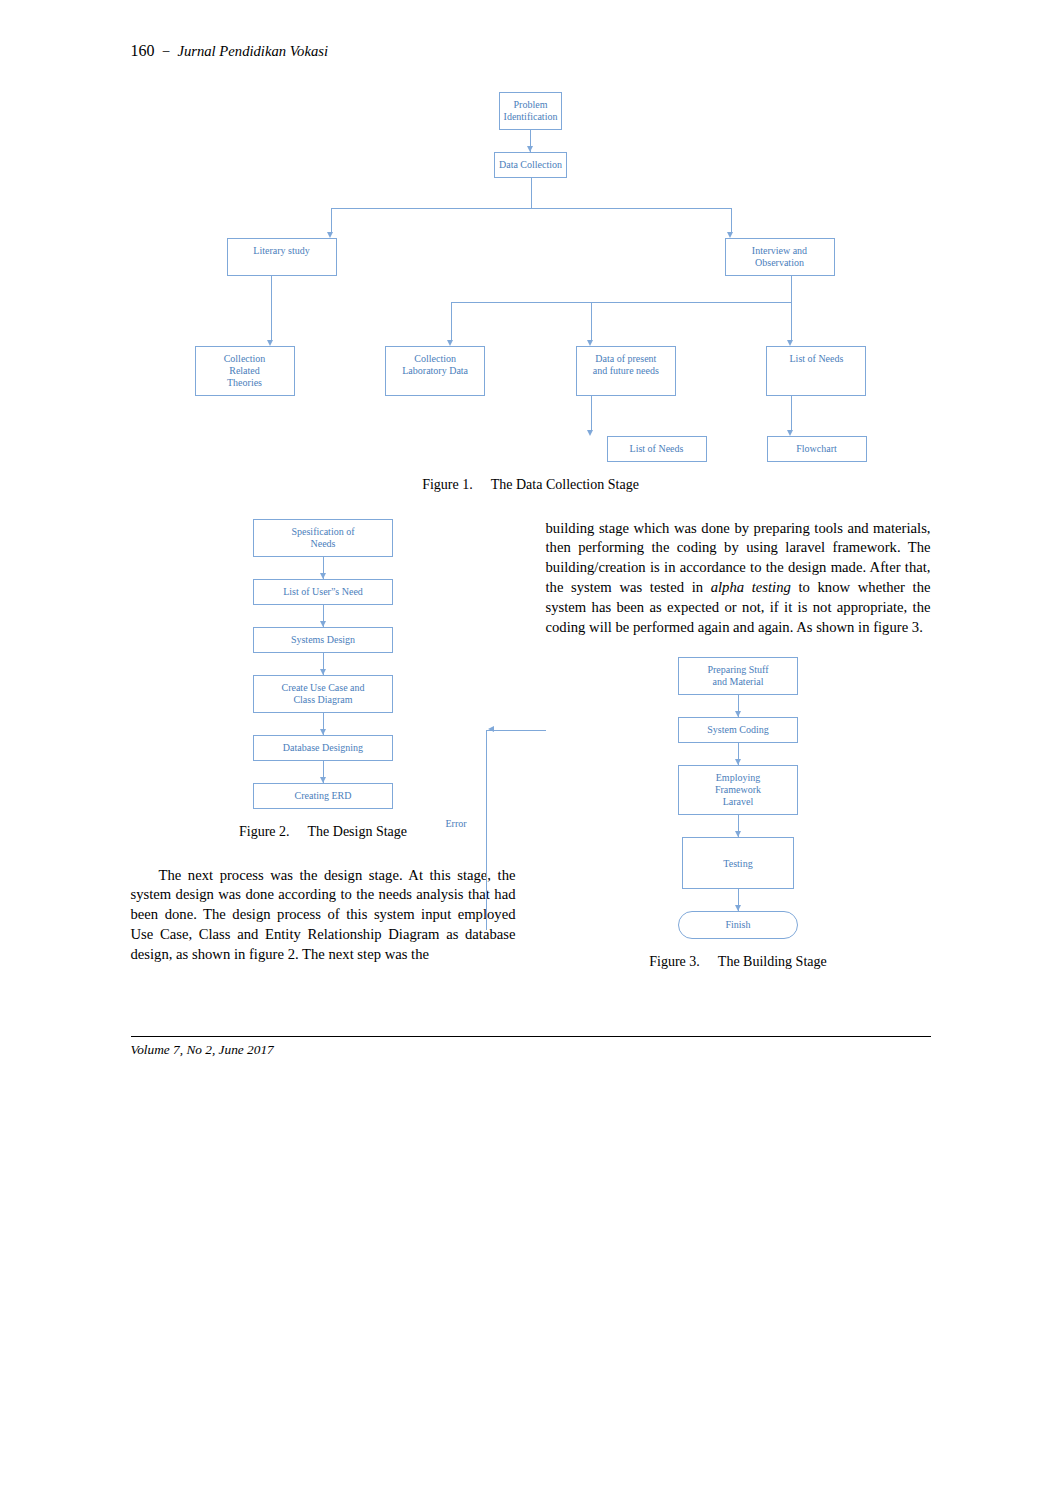160 − Jurnal Pendidikan Vokasi
Problem
Identification
Data Collection
Literary study
Interview and
Observation
Collection
Related
Theories
Collection
Laboratory Data
Data of present
and future needs
List of Needs
List of Needs
Flowchart
Figure 1. The Data Collection Stage
Spesification of
Needs
List of User”s Need
Systems Design
Create Use Case and
Class Diagram
Database Designing
Creating ERD
Figure 2. The Design Stage
The next process was the design stage. At this stage, the system design was done according to the needs analysis that had been done. The design process of this system input employed Use Case, Class and Entity Relationship Diagram as database design, as shown in figure 2. The next step was the
building stage which was done by preparing tools and materials, then performing the coding by using laravel framework. The building/creation is in accordance to the design made. After that, the system was tested in alpha testing to know whether the system has been as expected or not, if it is not appropriate, the coding will be performed again and again. As shown in figure 3.
Preparing Stuff
and Material
System Coding
Error
Employing
Framework
Laravel
Testing
Finish
Figure 3. The Building Stage
Volume 7, No 2, June 2017